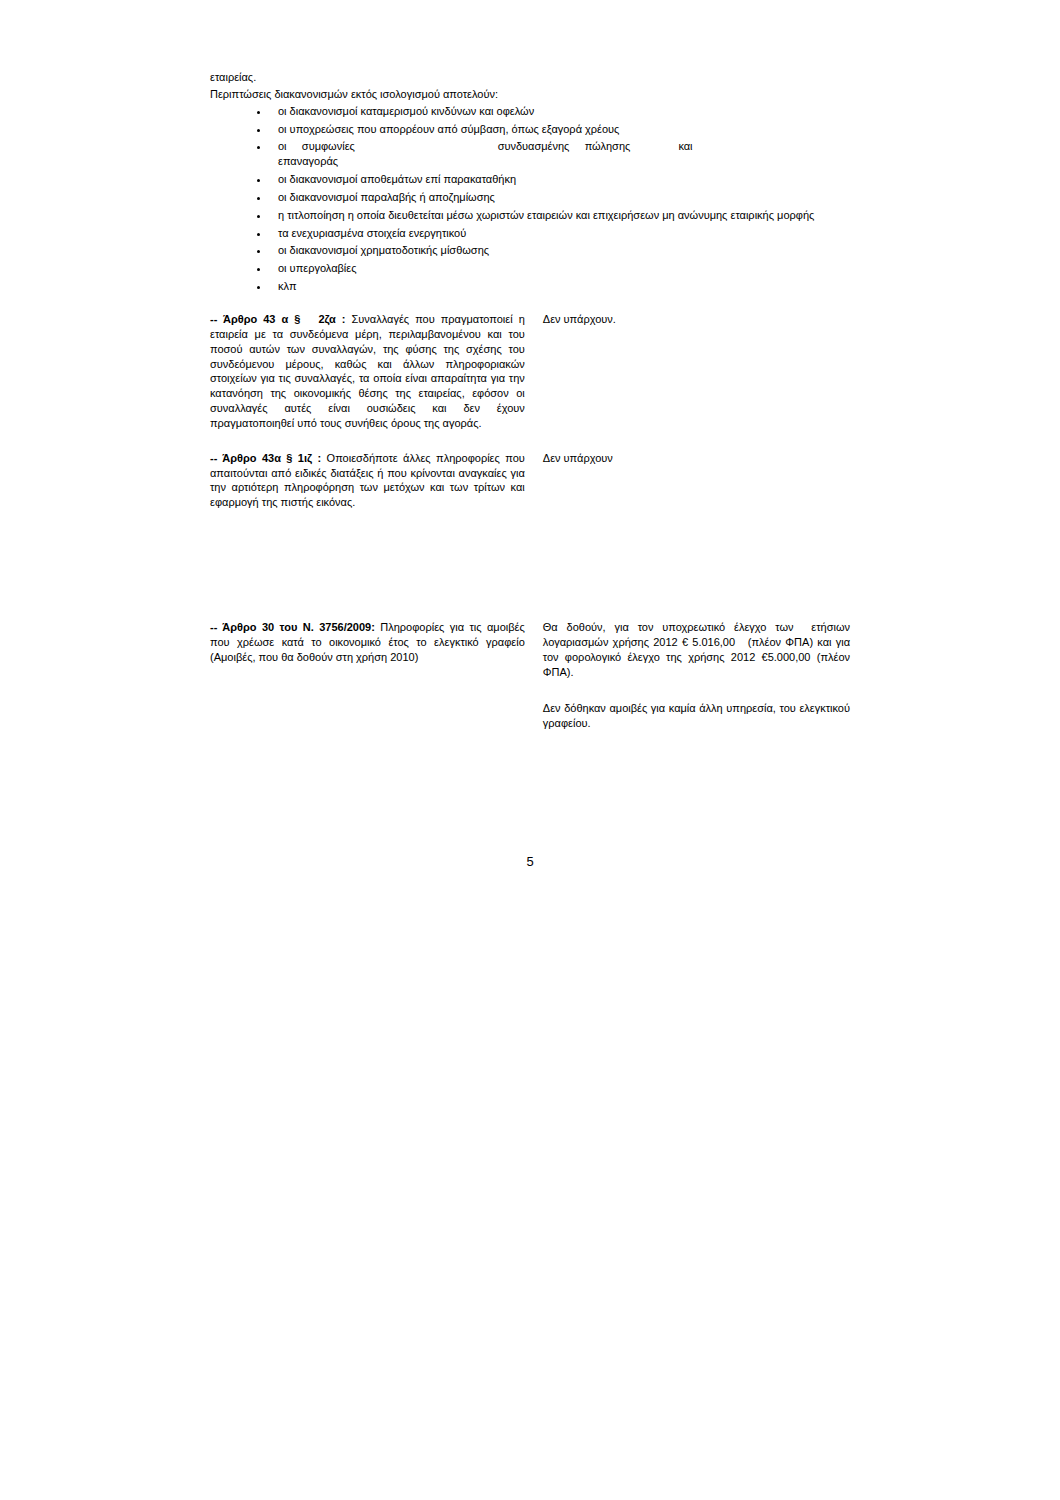εταιρείας.
Περιπτώσεις διακανονισμών εκτός ισολογισμού αποτελούν:
οι διακανονισμοί καταμερισμού κινδύνων και οφελών
οι υποχρεώσεις που απορρέουν από σύμβαση, όπως εξαγορά χρέους
οι συμφωνίες συνδυασμένης πώλησης και
επαναγοράς
οι διακανονισμοί αποθεμάτων επί παρακαταθήκη
οι διακανονισμοί παραλαβής ή αποζημίωσης
η τιτλοποίηση η οποία διευθετείται μέσω χωριστών εταιρειών και επιχειρήσεων μη ανώνυμης εταιρικής μορφής
τα ενεχυριασμένα στοιχεία ενεργητικού
οι διακανονισμοί χρηματοδοτικής μίσθωσης
οι υπεργολαβίες
κλπ
-- Άρθρο 43 α § 2ζα : Συναλλαγές που πραγματοποιεί η εταιρεία με τα συνδεόμενα μέρη, περιλαμβανομένου και του ποσού αυτών των συναλλαγών, της φύσης της σχέσης του συνδεόμενου μέρους, καθώς και άλλων πληροφοριακών στοιχείων για τις συναλλαγές, τα οποία είναι απαραίτητα για την κατανόηση της οικονομικής θέσης της εταιρείας, εφόσον οι συναλλαγές αυτές είναι ουσιώδεις και δεν έχουν πραγματοποιηθεί υπό τους συνήθεις όρους της αγοράς.
Δεν υπάρχουν.
-- Άρθρο 43α § 1ιζ : Οποιεσδήποτε άλλες πληροφορίες που απαιτούνται από ειδικές διατάξεις ή που κρίνονται αναγκαίες για την αρτιότερη πληροφόρηση των μετόχων και των τρίτων και εφαρμογή της πιστής εικόνας.
Δεν υπάρχουν
-- Άρθρο 30 του Ν. 3756/2009: Πληροφορίες για τις αμοιβές που χρέωσε κατά το οικονομικό έτος το ελεγκτικό γραφείο (Αμοιβές, που θα δοθούν στη χρήση 2010)
Θα δοθούν, για τον υποχρεωτικό έλεγχο των ετήσιων λογαριασμών χρήσης 2012 € 5.016,00 (πλέον ΦΠΑ) και για τον φορολογικό έλεγχο της χρήσης 2012 €5.000,00 (πλέον ΦΠΑ).
Δεν δόθηκαν αμοιβές για καμία άλλη υπηρεσία, του ελεγκτικού γραφείου.
5